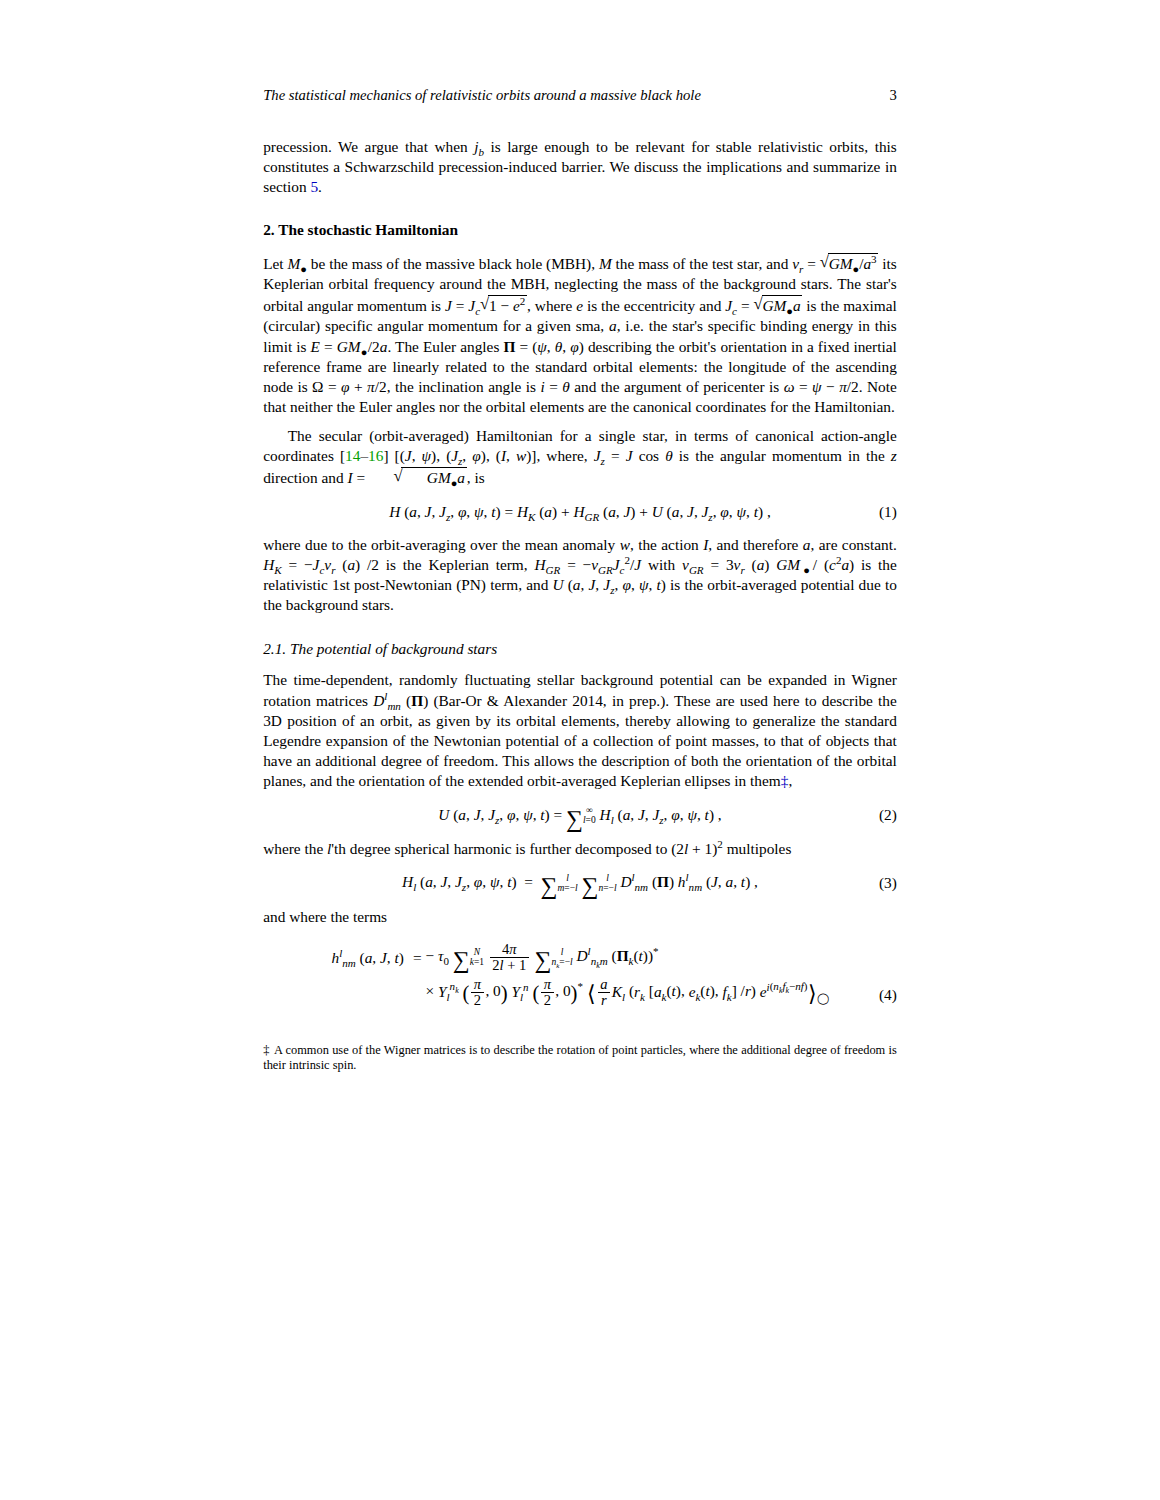The statistical mechanics of relativistic orbits around a massive black hole 3
precession. We argue that when jb is large enough to be relevant for stable relativistic orbits, this constitutes a Schwarzschild precession-induced barrier. We discuss the implications and summarize in section 5.
2. The stochastic Hamiltonian
Let M● be the mass of the massive black hole (MBH), M the mass of the test star, and νr = GM●/a3 its Keplerian orbital frequency around the MBH, neglecting the mass of the background stars. The star's orbital angular momentum is J = Jc 1 − e2, where e is the eccentricity and Jc = GM●a is the maximal (circular) specific angular momentum for a given sma, a, i.e. the star's specific binding energy in this limit is E = GM●/2a. The Euler angles Π = (ψ, θ, φ) describing the orbit's orientation in a fixed inertial reference frame are linearly related to the standard orbital elements: the longitude of the ascending node is Ω = φ + π/2, the inclination angle is i = θ and the argument of pericenter is ω = ψ − π/2. Note that neither the Euler angles nor the orbital elements are the canonical coordinates for the Hamiltonian.
The secular (orbit-averaged) Hamiltonian for a single star, in terms of canonical action-angle coordinates [14–16] [(J, ψ), (Jz, φ), (I, w)], where, Jz = J cos θ is the angular momentum in the z direction and I = GM●a, is
H (a, J, Jz, φ, ψ, t) = HK (a) + HGR (a, J) + U (a, J, Jz, φ, ψ, t) , (1)
where due to the orbit-averaging over the mean anomaly w, the action I, and therefore a, are constant. HK = −Jcνr (a) /2 is the Keplerian term, HGR = −νGRJc2/J with νGR = 3νr (a) GM●/ (c2a) is the relativistic 1st post-Newtonian (PN) term, and U (a, J, Jz, φ, ψ, t) is the orbit-averaged potential due to the background stars.
2.1. The potential of background stars
The time-dependent, randomly fluctuating stellar background potential can be expanded in Wigner rotation matrices Dlmn (Π) (Bar-Or & Alexander 2014, in prep.). These are used here to describe the 3D position of an orbit, as given by its orbital elements, thereby allowing to generalize the standard Legendre expansion of the Newtonian potential of a collection of point masses, to that of objects that have an additional degree of freedom. This allows the description of both the orientation of the orbital planes, and the orientation of the extended orbit-averaged Keplerian ellipses in them‡,
U (a, J, Jz, φ, ψ, t) = ∑∞l=0 Hl (a, J, Jz, φ, ψ, t) , (2)
where the l'th degree spherical harmonic is further decomposed to (2l + 1)2 multipoles
Hl (a, J, Jz, φ, ψ, t) = ∑lm=−l ∑ln=−l Dlnm (Π) hlnm (J, a, t) , (3)
and where the terms
hlnm (a, J, t) = − τ0 ∑Nk=1 4π 2l + 1 ∑lnk=−l Dlnkm (Πk(t))*
× Ylnk (π 2, 0) Yln (π 2, 0)* ⟨ar Kl (rk [ak(t), ek(t), fk] /r) ei(nkfk−nf)⟩◯
(4)
‡A common use of the Wigner matrices is to describe the rotation of point particles, where the additional degree of freedom is their intrinsic spin.